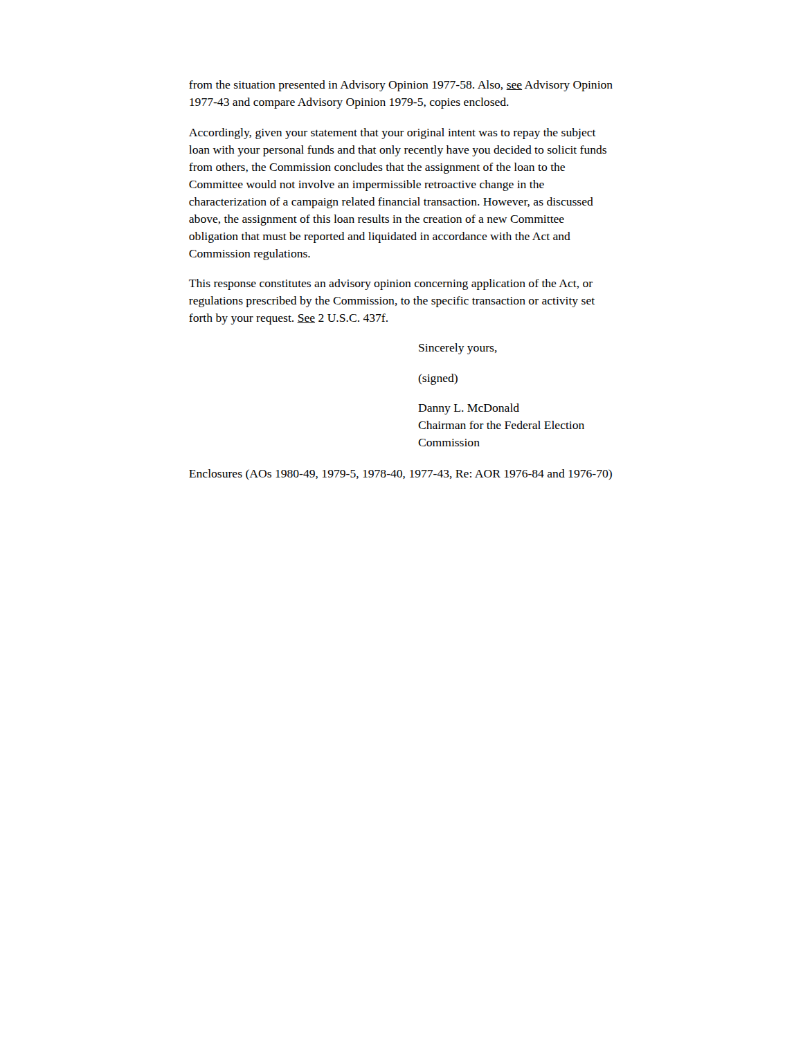from the situation presented in Advisory Opinion 1977-58. Also, see Advisory Opinion 1977-43 and compare Advisory Opinion 1979-5, copies enclosed.
Accordingly, given your statement that your original intent was to repay the subject loan with your personal funds and that only recently have you decided to solicit funds from others, the Commission concludes that the assignment of the loan to the Committee would not involve an impermissible retroactive change in the characterization of a campaign related financial transaction. However, as discussed above, the assignment of this loan results in the creation of a new Committee obligation that must be reported and liquidated in accordance with the Act and Commission regulations.
This response constitutes an advisory opinion concerning application of the Act, or regulations prescribed by the Commission, to the specific transaction or activity set forth by your request. See 2 U.S.C. 437f.
Sincerely yours,
(signed)
Danny L. McDonald
Chairman for the Federal Election Commission
Enclosures (AOs 1980-49, 1979-5, 1978-40, 1977-43, Re: AOR 1976-84 and 1976-70)